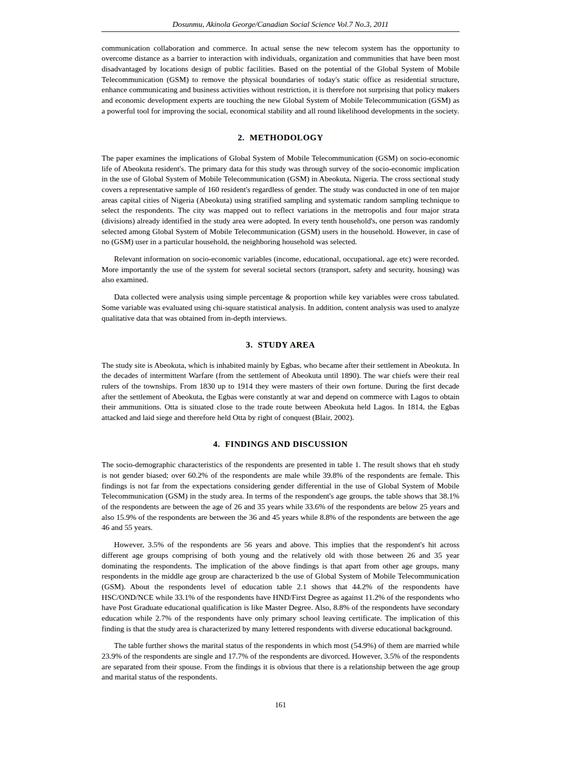Dosunmu, Akinola George/Canadian Social Science Vol.7 No.3, 2011
communication collaboration and commerce. In actual sense the new telecom system has the opportunity to overcome distance as a barrier to interaction with individuals, organization and communities that have been most disadvantaged by locations design of public facilities. Based on the potential of the Global System of Mobile Telecommunication (GSM) to remove the physical boundaries of today's static office as residential structure, enhance communicating and business activities without restriction, it is therefore not surprising that policy makers and economic development experts are touching the new Global System of Mobile Telecommunication (GSM) as a powerful tool for improving the social, economical stability and all round likelihood developments in the society.
2. METHODOLOGY
The paper examines the implications of Global System of Mobile Telecommunication (GSM) on socio-economic life of Abeokuta resident's. The primary data for this study was through survey of the socio-economic implication in the use of Global System of Mobile Telecommunication (GSM) in Abeokuta, Nigeria. The cross sectional study covers a representative sample of 160 resident's regardless of gender. The study was conducted in one of ten major areas capital cities of Nigeria (Abeokuta) using stratified sampling and systematic random sampling technique to select the respondents. The city was mapped out to reflect variations in the metropolis and four major strata (divisions) already identified in the study area were adopted. In every tenth household's, one person was randomly selected among Global System of Mobile Telecommunication (GSM) users in the household. However, in case of no (GSM) user in a particular household, the neighboring household was selected.
Relevant information on socio-economic variables (income, educational, occupational, age etc) were recorded. More importantly the use of the system for several societal sectors (transport, safety and security, housing) was also examined.
Data collected were analysis using simple percentage & proportion while key variables were cross tabulated. Some variable was evaluated using chi-square statistical analysis. In addition, content analysis was used to analyze qualitative data that was obtained from in-depth interviews.
3. STUDY AREA
The study site is Abeokuta, which is inhabited mainly by Egbas, who became after their settlement in Abeokuta. In the decades of intermittent Warfare (from the settlement of Abeokuta until 1890). The war chiefs were their real rulers of the townships. From 1830 up to 1914 they were masters of their own fortune. During the first decade after the settlement of Abeokuta, the Egbas were constantly at war and depend on commerce with Lagos to obtain their ammunitions. Otta is situated close to the trade route between Abeokuta held Lagos. In 1814, the Egbas attacked and laid siege and therefore held Otta by right of conquest (Blair, 2002).
4. FINDINGS AND DISCUSSION
The socio-demographic characteristics of the respondents are presented in table 1. The result shows that eh study is not gender biased; over 60.2% of the respondents are male while 39.8% of the respondents are female. This findings is not far from the expectations considering gender differential in the use of Global System of Mobile Telecommunication (GSM) in the study area. In terms of the respondent's age groups, the table shows that 38.1% of the respondents are between the age of 26 and 35 years while 33.6% of the respondents are below 25 years and also 15.9% of the respondents are between the 36 and 45 years while 8.8% of the respondents are between the age 46 and 55 years.
However, 3.5% of the respondents are 56 years and above. This implies that the respondent's hit across different age groups comprising of both young and the relatively old with those between 26 and 35 year dominating the respondents. The implication of the above findings is that apart from other age groups, many respondents in the middle age group are characterized b the use of Global System of Mobile Telecommunication (GSM). About the respondents level of education table 2.1 shows that 44.2% of the respondents have HSC/OND/NCE while 33.1% of the respondents have HND/First Degree as against 11.2% of the respondents who have Post Graduate educational qualification is like Master Degree. Also, 8.8% of the respondents have secondary education while 2.7% of the respondents have only primary school leaving certificate. The implication of this finding is that the study area is characterized by many lettered respondents with diverse educational background.
The table further shows the marital status of the respondents in which most (54.9%) of them are married while 23.9% of the respondents are single and 17.7% of the respondents are divorced. However, 3.5% of the respondents are separated from their spouse. From the findings it is obvious that there is a relationship between the age group and marital status of the respondents.
161